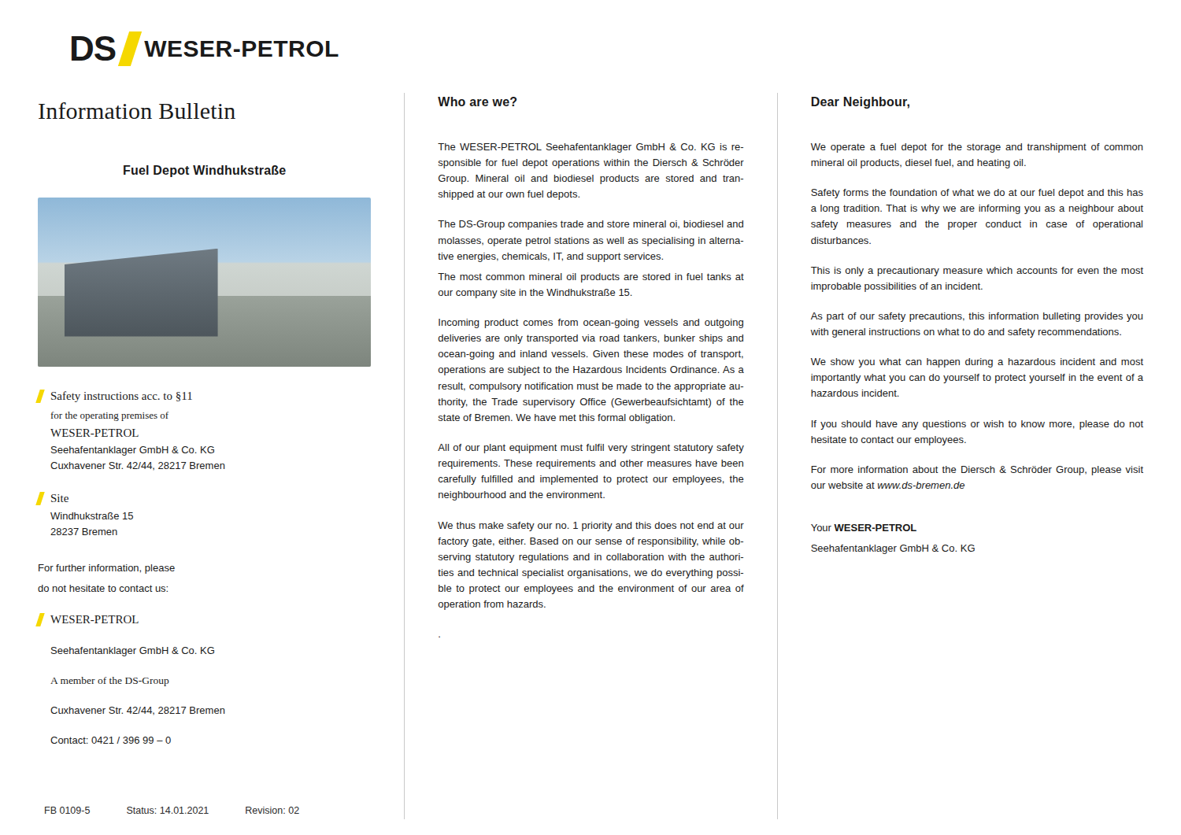DS WESER-PETROL
Information Bulletin
Fuel Depot Windhukstraße
Safety instructions acc. to §11 for the operating premises of WESER-PETROL Seehafentanklager GmbH & Co. KG Cuxhavener Str. 42/44, 28217 Bremen
Site Windhukstraße 15 28237 Bremen
For further information, please
do not hesitate to contact us:
WESER-PETROL
Seehafentanklager GmbH & Co. KG
A member of the DS-Group
Cuxhavener Str. 42/44, 28217 Bremen
Contact: 0421 / 396 99 – 0
FB 0109-5 Status: 14.01.2021 Revision: 02
Who are we?
The WESER-PETROL Seehafentanklager GmbH & Co. KG is responsible for fuel depot operations within the Diersch & Schröder Group. Mineral oil and biodiesel products are stored and transhipped at our own fuel depots.
The DS-Group companies trade and store mineral oi, biodiesel and molasses, operate petrol stations as well as specialising in alternative energies, chemicals, IT, and support services.
The most common mineral oil products are stored in fuel tanks at our company site in the Windhukstraße 15.
Incoming product comes from ocean-going vessels and outgoing deliveries are only transported via road tankers, bunker ships and ocean-going and inland vessels. Given these modes of transport, operations are subject to the Hazardous Incidents Ordinance. As a result, compulsory notification must be made to the appropriate authority, the Trade supervisory Office (Gewerbeaufsichtamt) of the state of Bremen. We have met this formal obligation.
All of our plant equipment must fulfil very stringent statutory safety requirements. These requirements and other measures have been carefully fulfilled and implemented to protect our employees, the neighbourhood and the environment.
We thus make safety our no. 1 priority and this does not end at our factory gate, either. Based on our sense of responsibility, while observing statutory regulations and in collaboration with the authorities and technical specialist organisations, we do everything possible to protect our employees and the environment of our area of operation from hazards.
.
Dear Neighbour,
We operate a fuel depot for the storage and transhipment of common mineral oil products, diesel fuel, and heating oil.
Safety forms the foundation of what we do at our fuel depot and this has a long tradition. That is why we are informing you as a neighbour about safety measures and the proper conduct in case of operational disturbances.
This is only a precautionary measure which accounts for even the most improbable possibilities of an incident.
As part of our safety precautions, this information bulleting provides you with general instructions on what to do and safety recommendations.
We show you what can happen during a hazardous incident and most importantly what you can do yourself to protect yourself in the event of a hazardous incident.
If you should have any questions or wish to know more, please do not hesitate to contact our employees.
For more information about the Diersch & Schröder Group, please visit our website at www.ds-bremen.de
Your WESER-PETROL
Seehafentanklager GmbH & Co. KG